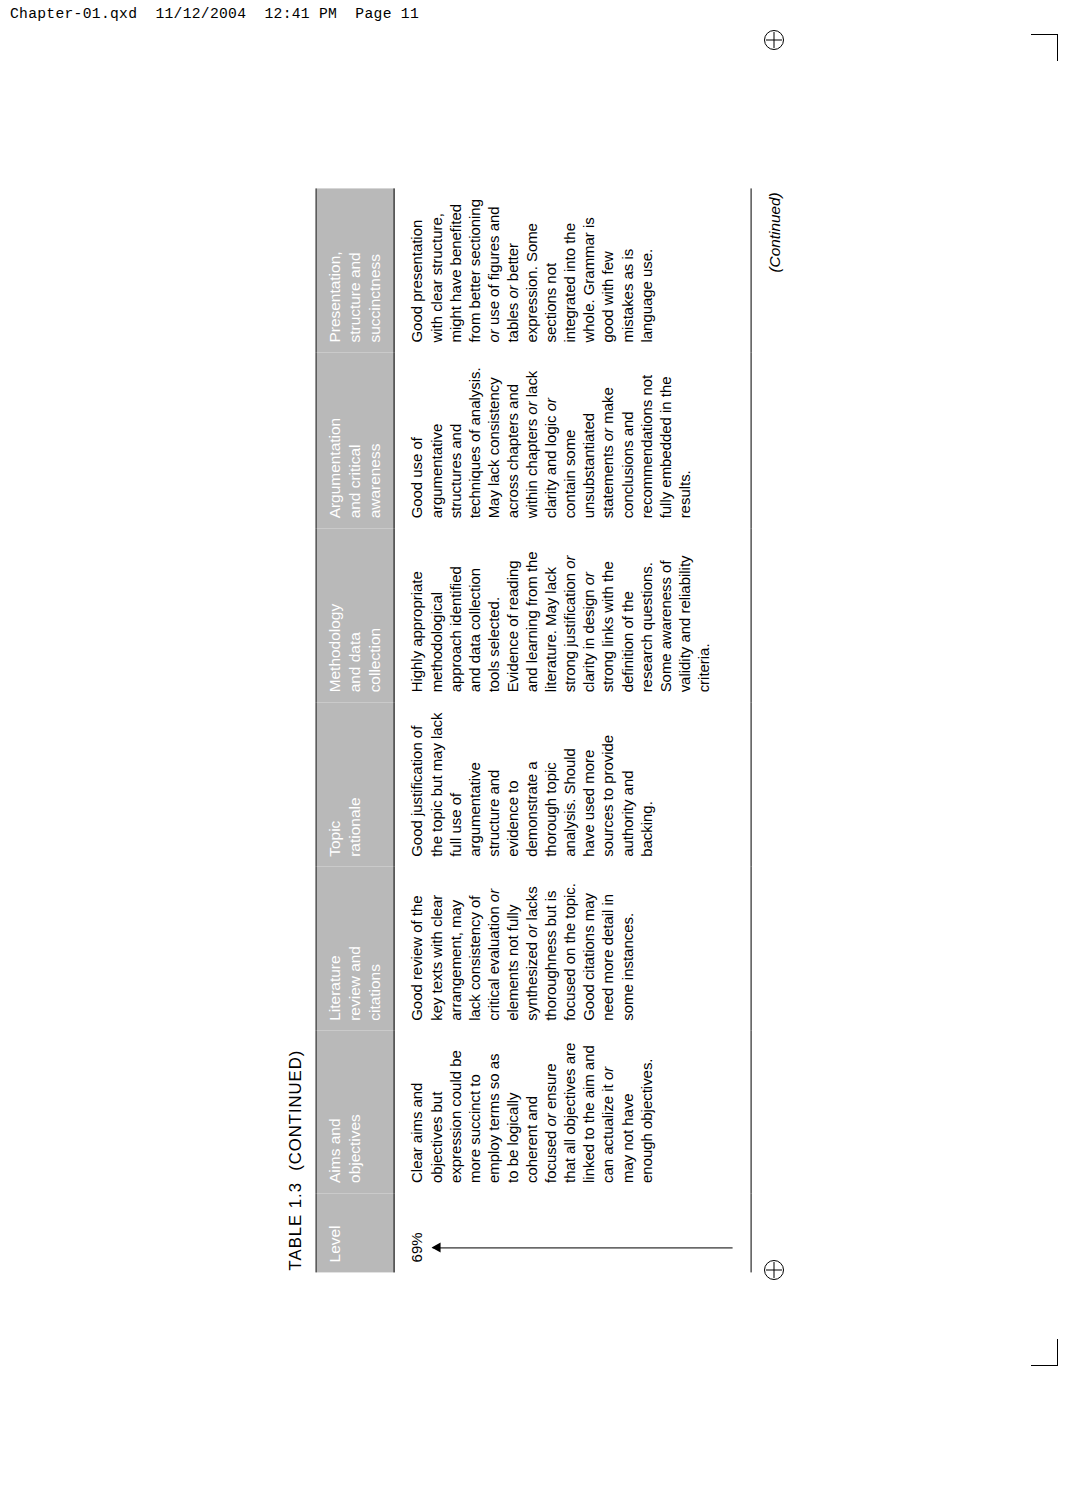Chapter-01.qxd 11/12/2004 12:41 PM Page 11
TABLE 1.3 (CONTINUED)
| Level | Aims and objectives | Literature review and citations | Topic rationale | Methodology and data collection | Argumentation and critical awareness | Presentation, structure and succinctness |
| --- | --- | --- | --- | --- | --- | --- |
| 69% | Clear aims and objectives but expression could be more succinct to employ terms so as to be logically coherent and focused or ensure that all objectives are linked to the aim and can actualize it or may not have enough objectives. | Good review of the key texts with clear arrangement, may lack consistency of critical evaluation or elements not fully synthesized or lacks thoroughness but is focused on the topic. Good citations may need more detail in some instances. | Good justification of the topic but may lack full use of argumentative structure and evidence to demonstrate a thorough topic analysis. Should have used more sources to provide authority and backing. | Highly appropriate methodological approach identified and data collection tools selected. Evidence of reading and learning from the literature. May lack strong justification or clarity in design or strong links with the definition of the research questions. Some awareness of validity and reliability criteria. | Good use of argumentative structures and techniques of analysis. May lack consistency across chapters and within chapters or lack clarity and logic or contain some unsubstantiated statements or make conclusions and recommendations not fully embedded in the results. | Good presentation with clear structure, might have benefited from better sectioning or use of figures and tables or better expression. Some sections not integrated into the whole. Grammar is good with few mistakes as is language use. |
(Continued)